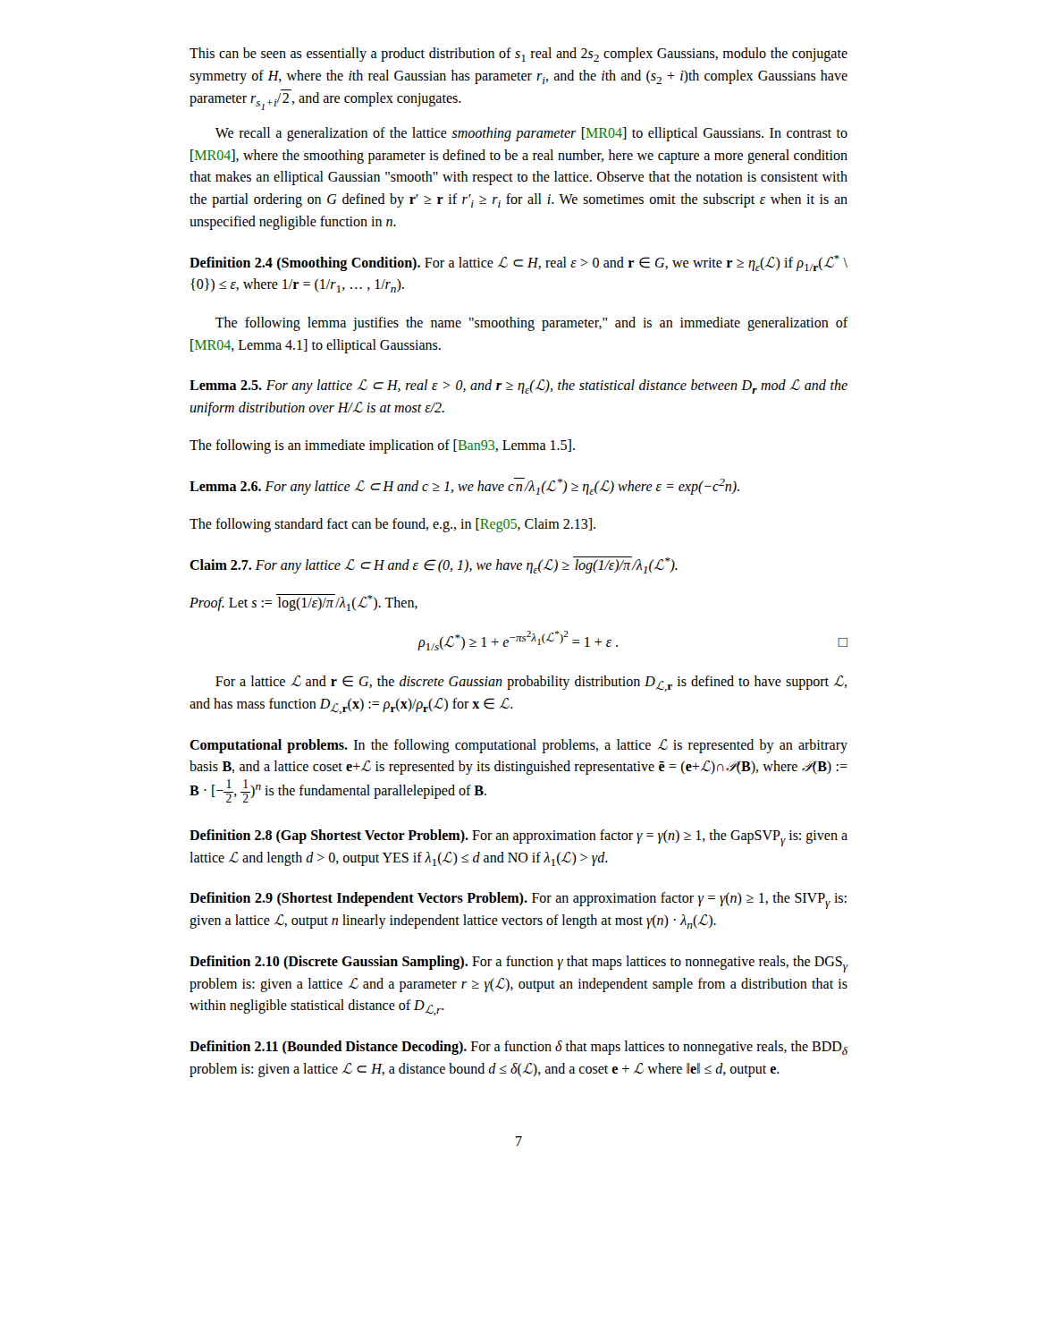This can be seen as essentially a product distribution of s1 real and 2s2 complex Gaussians, modulo the conjugate symmetry of H, where the ith real Gaussian has parameter ri, and the ith and (s2 + i)th complex Gaussians have parameter rs1+i/2, and are complex conjugates.
We recall a generalization of the lattice smoothing parameter [MR04] to elliptical Gaussians. In contrast to [MR04], where the smoothing parameter is defined to be a real number, here we capture a more general condition that makes an elliptical Gaussian "smooth" with respect to the lattice. Observe that the notation is consistent with the partial ordering on G defined by r′ ≥ r if r′i ≥ ri for all i. We sometimes omit the subscript ε when it is an unspecified negligible function in n.
Definition 2.4 (Smoothing Condition). For a lattice ℒ ⊂ H, real ε > 0 and r ∈ G, we write r ≥ ηε(ℒ) if ρ1/r(ℒ* \ {0}) ≤ ε, where 1/r = (1/r1, … , 1/rn).
The following lemma justifies the name "smoothing parameter," and is an immediate generalization of [MR04, Lemma 4.1] to elliptical Gaussians.
Lemma 2.5. For any lattice ℒ ⊂ H, real ε > 0, and r ≥ ηε(ℒ), the statistical distance between Dr mod ℒ and the uniform distribution over H/ℒ is at most ε/2.
The following is an immediate implication of [Ban93, Lemma 1.5].
Lemma 2.6. For any lattice ℒ ⊂ H and c ≥ 1, we have cn/λ1(ℒ*) ≥ ηε(ℒ) where ε = exp(−c2n).
The following standard fact can be found, e.g., in [Reg05, Claim 2.13].
Claim 2.7. For any lattice ℒ ⊂ H and ε ∈ (0, 1), we have ηε(ℒ) ≥ log(1/ε)/π/λ1(ℒ*).
Proof. Let s := log(1/ε)/π/λ1(ℒ*). Then,
ρ1/s(ℒ*) ≥ 1 + e−πs2λ1(ℒ*)2 = 1 + ε . □
For a lattice ℒ and r ∈ G, the discrete Gaussian probability distribution Dℒ,r is defined to have support ℒ, and has mass function Dℒ,r(x) := ρr(x)/ρr(ℒ) for x ∈ ℒ.
Computational problems. In the following computational problems, a lattice ℒ is represented by an arbitrary basis B, and a lattice coset e+ℒ is represented by its distinguished representative ē = (e+ℒ)∩𝒫(B), where 𝒫(B) := B · [−12, 12)n is the fundamental parallelepiped of B.
Definition 2.8 (Gap Shortest Vector Problem). For an approximation factor γ = γ(n) ≥ 1, the GapSVPγ is: given a lattice ℒ and length d > 0, output YES if λ1(ℒ) ≤ d and NO if λ1(ℒ) > γd.
Definition 2.9 (Shortest Independent Vectors Problem). For an approximation factor γ = γ(n) ≥ 1, the SIVPγ is: given a lattice ℒ, output n linearly independent lattice vectors of length at most γ(n) · λn(ℒ).
Definition 2.10 (Discrete Gaussian Sampling). For a function γ that maps lattices to nonnegative reals, the DGSγ problem is: given a lattice ℒ and a parameter r ≥ γ(ℒ), output an independent sample from a distribution that is within negligible statistical distance of Dℒ,r.
Definition 2.11 (Bounded Distance Decoding). For a function δ that maps lattices to nonnegative reals, the BDDδ problem is: given a lattice ℒ ⊂ H, a distance bound d ≤ δ(ℒ), and a coset e + ℒ where ‖e‖ ≤ d, output e.
7